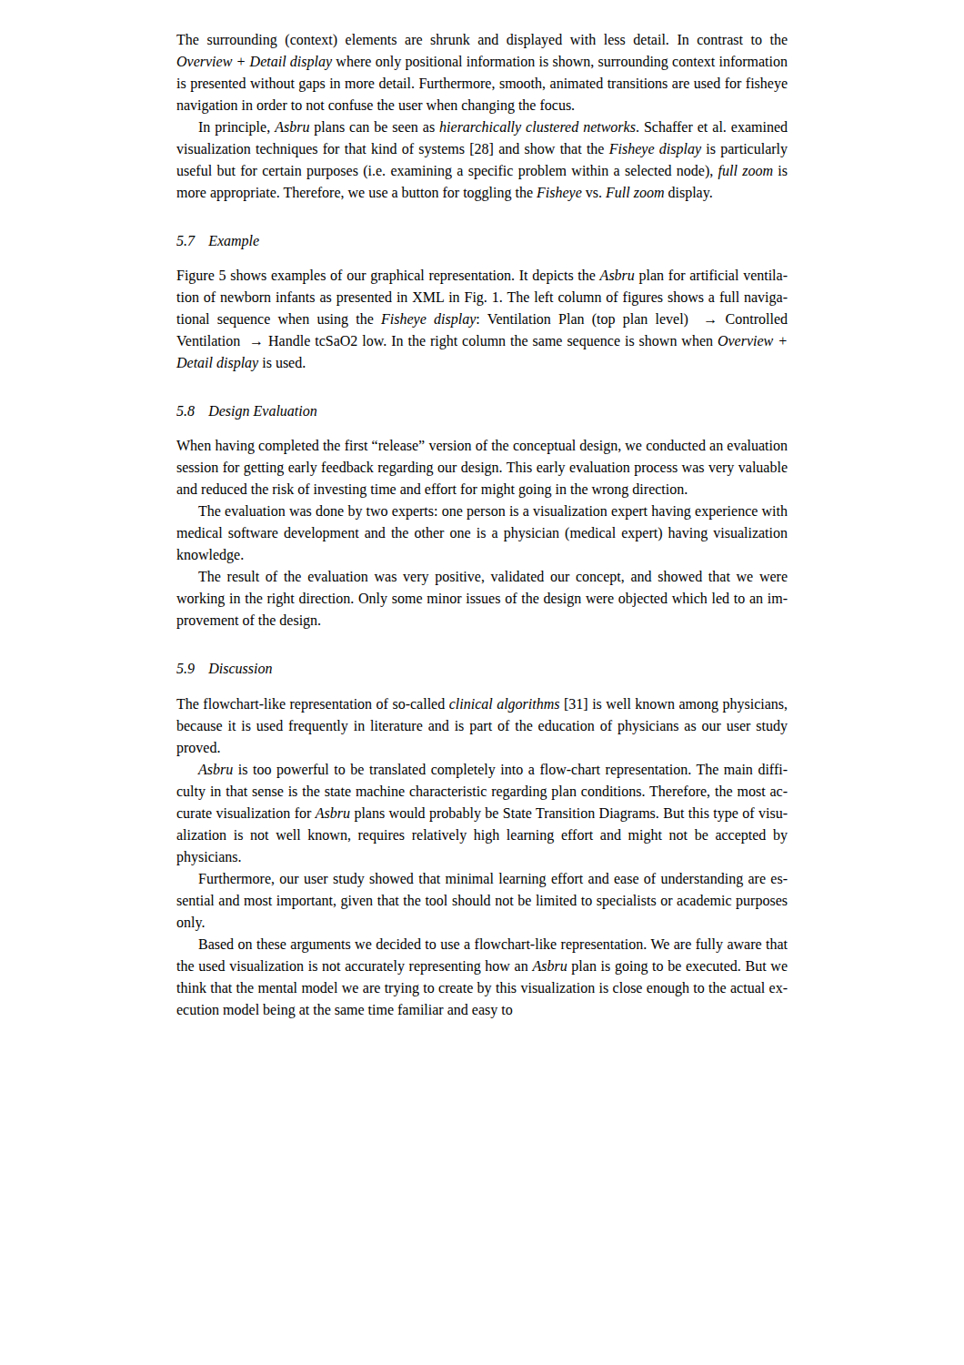The surrounding (context) elements are shrunk and displayed with less detail. In contrast to the Overview + Detail display where only positional information is shown, surrounding context information is presented without gaps in more detail. Furthermore, smooth, animated transitions are used for fisheye navigation in order to not confuse the user when changing the focus.
In principle, Asbru plans can be seen as hierarchically clustered networks. Schaffer et al. examined visualization techniques for that kind of systems [28] and show that the Fisheye display is particularly useful but for certain purposes (i.e. examining a specific problem within a selected node), full zoom is more appropriate. Therefore, we use a button for toggling the Fisheye vs. Full zoom display.
5.7 Example
Figure 5 shows examples of our graphical representation. It depicts the Asbru plan for artificial ventilation of newborn infants as presented in XML in Fig. 1. The left column of figures shows a full navigational sequence when using the Fisheye display: Ventilation Plan (top plan level) → Controlled Ventilation → Handle tcSaO2 low. In the right column the same sequence is shown when Overview + Detail display is used.
5.8 Design Evaluation
When having completed the first “release” version of the conceptual design, we conducted an evaluation session for getting early feedback regarding our design. This early evaluation process was very valuable and reduced the risk of investing time and effort for might going in the wrong direction.
The evaluation was done by two experts: one person is a visualization expert having experience with medical software development and the other one is a physician (medical expert) having visualization knowledge.
The result of the evaluation was very positive, validated our concept, and showed that we were working in the right direction. Only some minor issues of the design were objected which led to an improvement of the design.
5.9 Discussion
The flowchart-like representation of so-called clinical algorithms [31] is well known among physicians, because it is used frequently in literature and is part of the education of physicians as our user study proved.
Asbru is too powerful to be translated completely into a flow-chart representation. The main difficulty in that sense is the state machine characteristic regarding plan conditions. Therefore, the most accurate visualization for Asbru plans would probably be State Transition Diagrams. But this type of visualization is not well known, requires relatively high learning effort and might not be accepted by physicians.
Furthermore, our user study showed that minimal learning effort and ease of understanding are essential and most important, given that the tool should not be limited to specialists or academic purposes only.
Based on these arguments we decided to use a flowchart-like representation. We are fully aware that the used visualization is not accurately representing how an Asbru plan is going to be executed. But we think that the mental model we are trying to create by this visualization is close enough to the actual execution model being at the same time familiar and easy to